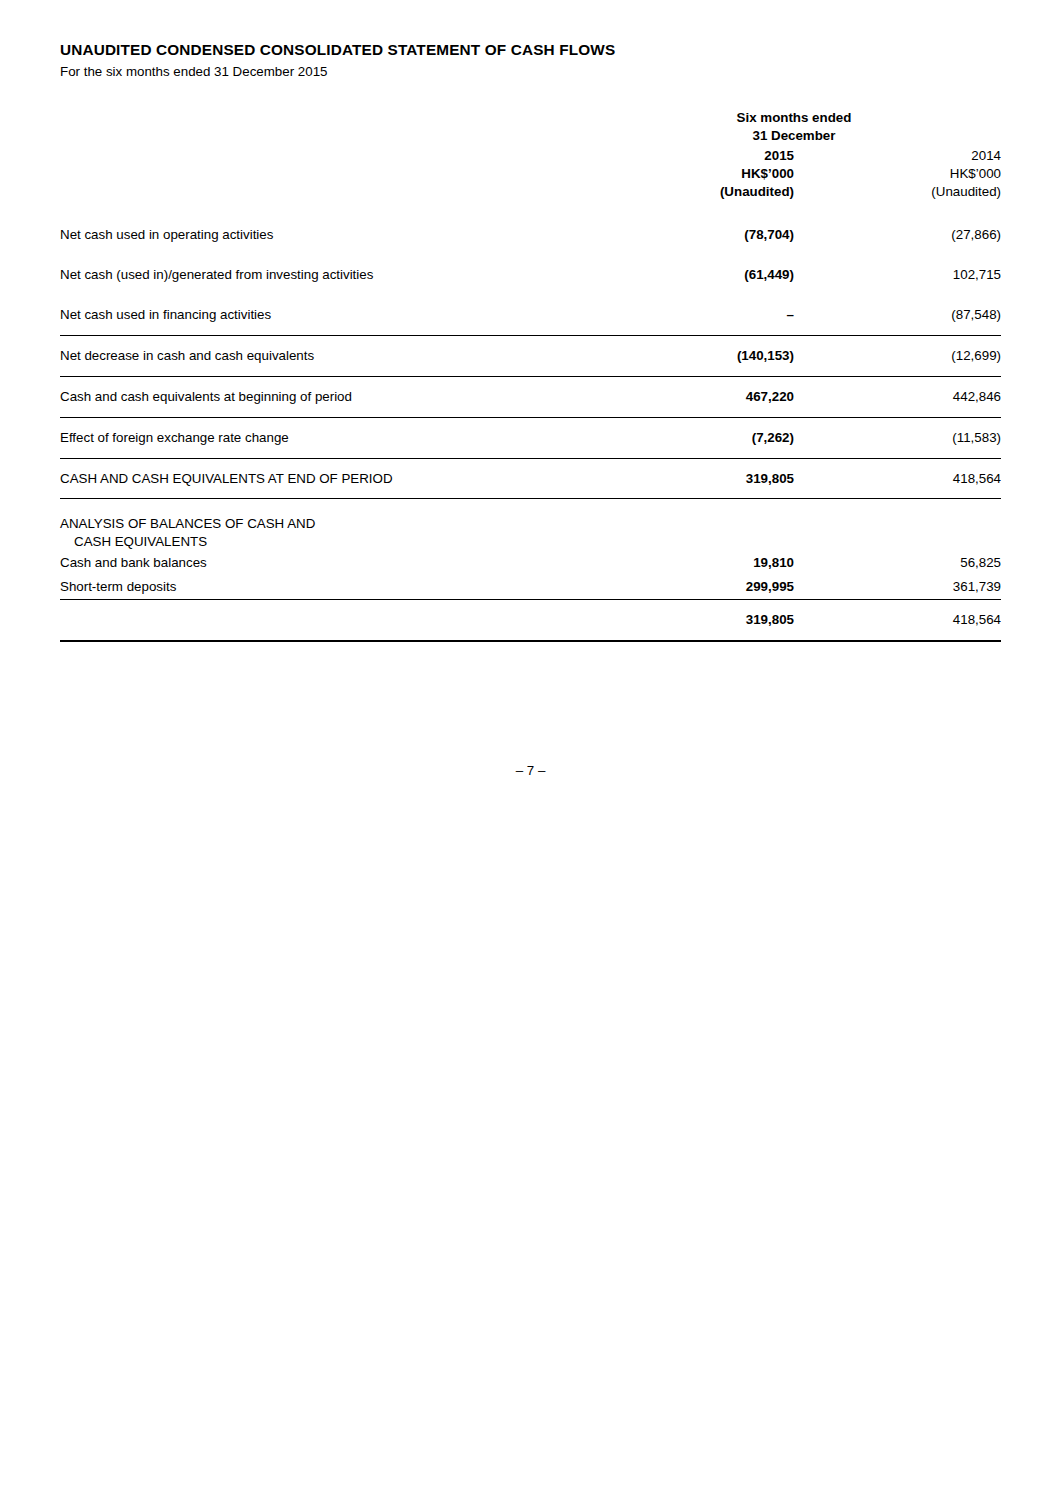UNAUDITED CONDENSED CONSOLIDATED STATEMENT OF CASH FLOWS
For the six months ended 31 December 2015
| | Six months ended 31 December |
| --- | --- |
| | 2015 | 2014 |
| | HK$’000 | HK$’000 |
| | (Unaudited) | (Unaudited) |
| Net cash used in operating activities | (78,704) | (27,866) |
| Net cash (used in)/generated from investing activities | (61,449) | 102,715 |
| Net cash used in financing activities | – | (87,548) |
| Net decrease in cash and cash equivalents | (140,153) | (12,699) |
| Cash and cash equivalents at beginning of period | 467,220 | 442,846 |
| Effect of foreign exchange rate change | (7,262) | (11,583) |
| CASH AND CASH EQUIVALENTS AT END OF PERIOD | 319,805 | 418,564 |
| ANALYSIS OF BALANCES OF CASH AND CASH EQUIVALENTS | | |
| Cash and bank balances | 19,810 | 56,825 |
| Short-term deposits | 299,995 | 361,739 |
| | 319,805 | 418,564 |
– 7 –